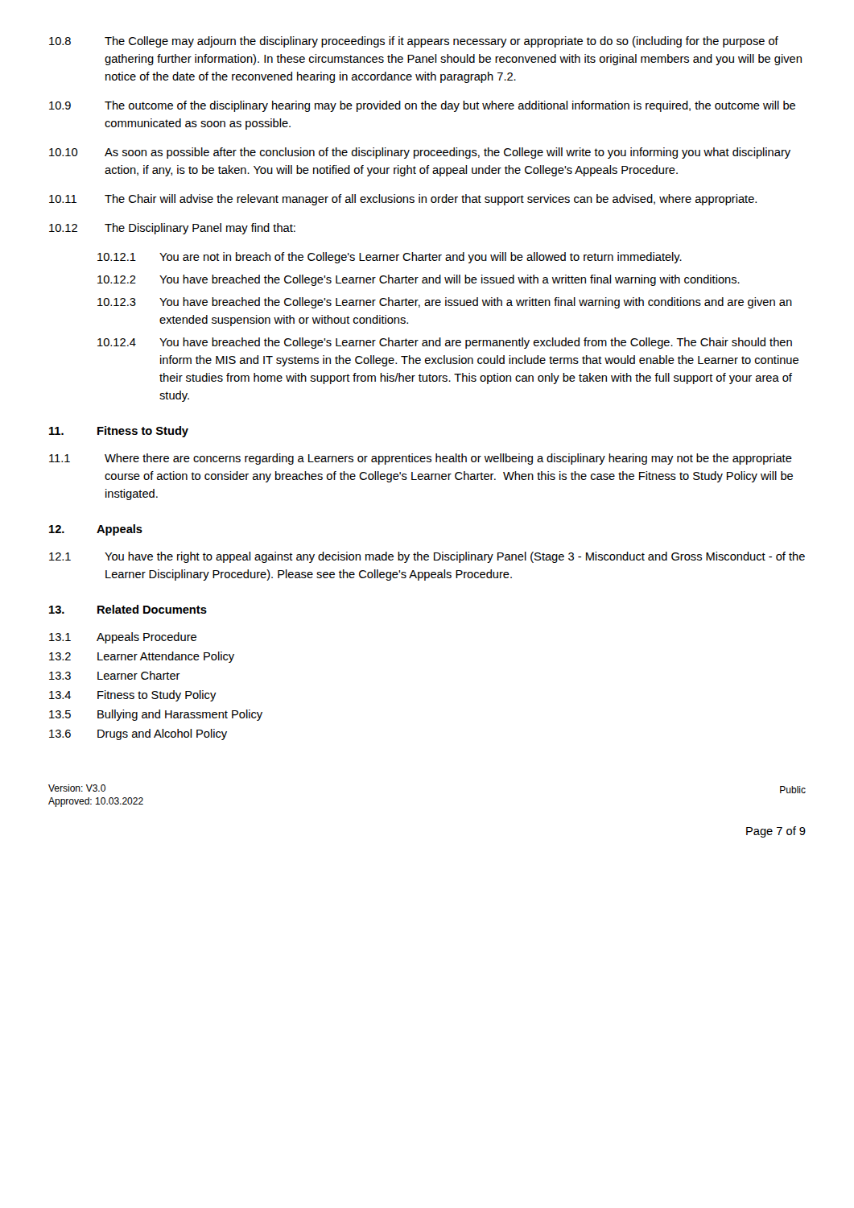10.8
The College may adjourn the disciplinary proceedings if it appears necessary or appropriate to do so (including for the purpose of gathering further information). In these circumstances the Panel should be reconvened with its original members and you will be given notice of the date of the reconvened hearing in accordance with paragraph 7.2.
10.9
The outcome of the disciplinary hearing may be provided on the day but where additional information is required, the outcome will be communicated as soon as possible.
10.10
As soon as possible after the conclusion of the disciplinary proceedings, the College will write to you informing you what disciplinary action, if any, is to be taken. You will be notified of your right of appeal under the College's Appeals Procedure.
10.11
The Chair will advise the relevant manager of all exclusions in order that support services can be advised, where appropriate.
10.12
The Disciplinary Panel may find that:
10.12.1
You are not in breach of the College's Learner Charter and you will be allowed to return immediately.
10.12.2
You have breached the College's Learner Charter and will be issued with a written final warning with conditions.
10.12.3
You have breached the College's Learner Charter, are issued with a written final warning with conditions and are given an extended suspension with or without conditions.
10.12.4
You have breached the College's Learner Charter and are permanently excluded from the College. The Chair should then inform the MIS and IT systems in the College. The exclusion could include terms that would enable the Learner to continue their studies from home with support from his/her tutors. This option can only be taken with the full support of your area of study.
11. Fitness to Study
11.1
Where there are concerns regarding a Learners or apprentices health or wellbeing a disciplinary hearing may not be the appropriate course of action to consider any breaches of the College's Learner Charter. When this is the case the Fitness to Study Policy will be instigated.
12. Appeals
12.1
You have the right to appeal against any decision made by the Disciplinary Panel (Stage 3 - Misconduct and Gross Misconduct - of the Learner Disciplinary Procedure). Please see the College's Appeals Procedure.
13. Related Documents
13.1
Appeals Procedure
13.2
Learner Attendance Policy
13.3
Learner Charter
13.4
Fitness to Study Policy
13.5
Bullying and Harassment Policy
13.6
Drugs and Alcohol Policy
Version: V3.0
Approved: 10.03.2022
Public
Page 7 of 9